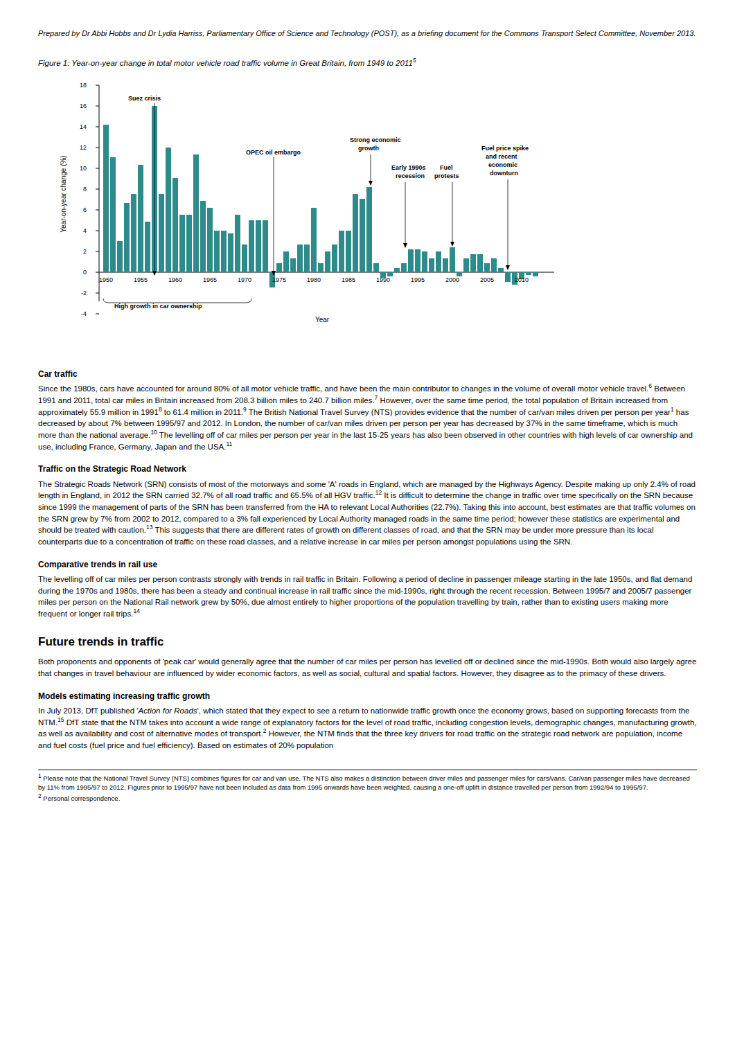Prepared by Dr Abbi Hobbs and Dr Lydia Harriss, Parliamentary Office of Science and Technology (POST), as a briefing document for the Commons Transport Select Committee, November 2013.
Figure 1: Year-on-year change in total motor vehicle road traffic volume in Great Britain, from 1949 to 20115
18 16 14 12 10 8 6 4 2 0 -2 -4 Year-on-year change (%) 1950 1955 1960 1965 1970 1975 1980 1985 1990 1995 2000 2005 2010 Year Suez crisis OPEC oil embargo Strong economic growth Early 1990s recession Fuel protests Fuel price spike and recent economic downturn High growth in car ownership
Car traffic
Since the 1980s, cars have accounted for around 80% of all motor vehicle traffic, and have been the main contributor to changes in the volume of overall motor vehicle travel.6 Between 1991 and 2011, total car miles in Britain increased from 208.3 billion miles to 240.7 billion miles.7 However, over the same time period, the total population of Britain increased from approximately 55.9 million in 19918 to 61.4 million in 2011.9 The British National Travel Survey (NTS) provides evidence that the number of car/van miles driven per person per year1 has decreased by about 7% between 1995/97 and 2012. In London, the number of car/van miles driven per person per year has decreased by 37% in the same timeframe, which is much more than the national average.10 The levelling off of car miles per person per year in the last 15-25 years has also been observed in other countries with high levels of car ownership and use, including France, Germany, Japan and the USA.11
Traffic on the Strategic Road Network
The Strategic Roads Network (SRN) consists of most of the motorways and some 'A' roads in England, which are managed by the Highways Agency. Despite making up only 2.4% of road length in England, in 2012 the SRN carried 32.7% of all road traffic and 65.5% of all HGV traffic.12 It is difficult to determine the change in traffic over time specifically on the SRN because since 1999 the management of parts of the SRN has been transferred from the HA to relevant Local Authorities (22.7%). Taking this into account, best estimates are that traffic volumes on the SRN grew by 7% from 2002 to 2012, compared to a 3% fall experienced by Local Authority managed roads in the same time period; however these statistics are experimental and should be treated with caution.13 This suggests that there are different rates of growth on different classes of road, and that the SRN may be under more pressure than its local counterparts due to a concentration of traffic on these road classes, and a relative increase in car miles per person amongst populations using the SRN.
Comparative trends in rail use
The levelling off of car miles per person contrasts strongly with trends in rail traffic in Britain. Following a period of decline in passenger mileage starting in the late 1950s, and flat demand during the 1970s and 1980s, there has been a steady and continual increase in rail traffic since the mid-1990s, right through the recent recession. Between 1995/7 and 2005/7 passenger miles per person on the National Rail network grew by 50%, due almost entirely to higher proportions of the population travelling by train, rather than to existing users making more frequent or longer rail trips.14
Future trends in traffic
Both proponents and opponents of 'peak car' would generally agree that the number of car miles per person has levelled off or declined since the mid-1990s. Both would also largely agree that changes in travel behaviour are influenced by wider economic factors, as well as social, cultural and spatial factors. However, they disagree as to the primacy of these drivers.
Models estimating increasing traffic growth
In July 2013, DfT published 'Action for Roads', which stated that they expect to see a return to nationwide traffic growth once the economy grows, based on supporting forecasts from the NTM.15 DfT state that the NTM takes into account a wide range of explanatory factors for the level of road traffic, including congestion levels, demographic changes, manufacturing growth, as well as availability and cost of alternative modes of transport.2 However, the NTM finds that the three key drivers for road traffic on the strategic road network are population, income and fuel costs (fuel price and fuel efficiency). Based on estimates of 20% population
1 Please note that the National Travel Survey (NTS) combines figures for car and van use. The NTS also makes a distinction between driver miles and passenger miles for cars/vans. Car/van passenger miles have decreased by 11% from 1995/97 to 2012. Figures prior to 1995/97 have not been included as data from 1995 onwards have been weighted, causing a one-off uplift in distance travelled per person from 1992/94 to 1995/97.
2 Personal correspondence.